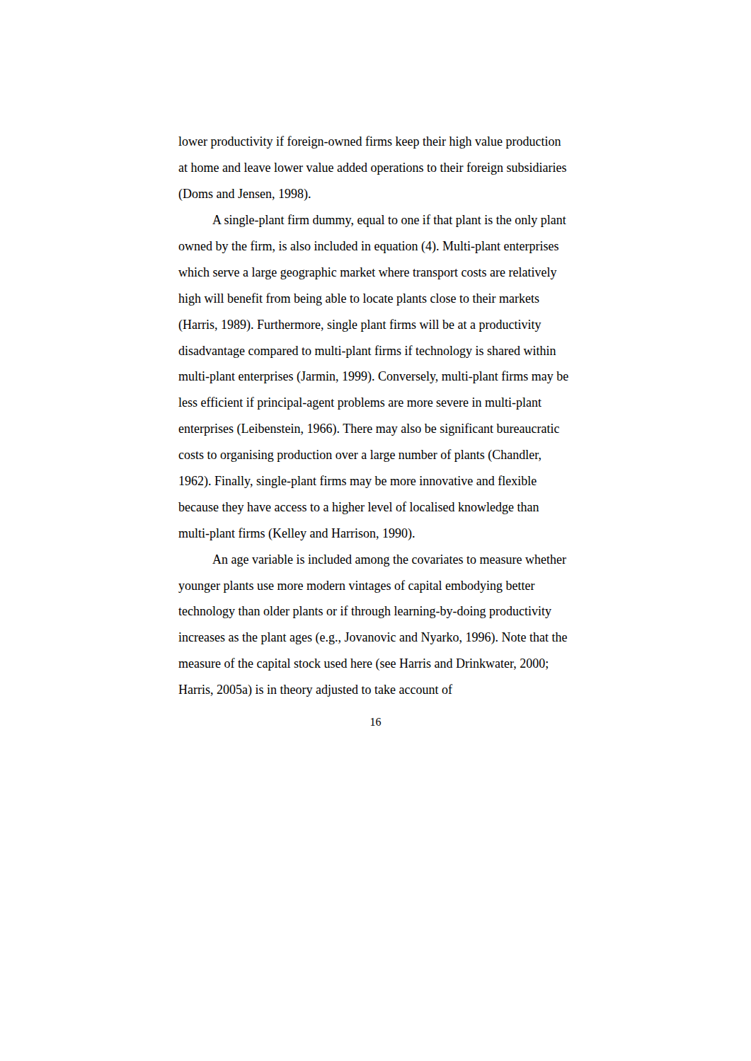lower productivity if foreign-owned firms keep their high value production at home and leave lower value added operations to their foreign subsidiaries (Doms and Jensen, 1998).
A single-plant firm dummy, equal to one if that plant is the only plant owned by the firm, is also included in equation (4). Multi-plant enterprises which serve a large geographic market where transport costs are relatively high will benefit from being able to locate plants close to their markets (Harris, 1989). Furthermore, single plant firms will be at a productivity disadvantage compared to multi-plant firms if technology is shared within multi-plant enterprises (Jarmin, 1999). Conversely, multi-plant firms may be less efficient if principal-agent problems are more severe in multi-plant enterprises (Leibenstein, 1966). There may also be significant bureaucratic costs to organising production over a large number of plants (Chandler, 1962). Finally, single-plant firms may be more innovative and flexible because they have access to a higher level of localised knowledge than multi-plant firms (Kelley and Harrison, 1990).
An age variable is included among the covariates to measure whether younger plants use more modern vintages of capital embodying better technology than older plants or if through learning-by-doing productivity increases as the plant ages (e.g., Jovanovic and Nyarko, 1996). Note that the measure of the capital stock used here (see Harris and Drinkwater, 2000; Harris, 2005a) is in theory adjusted to take account of
16